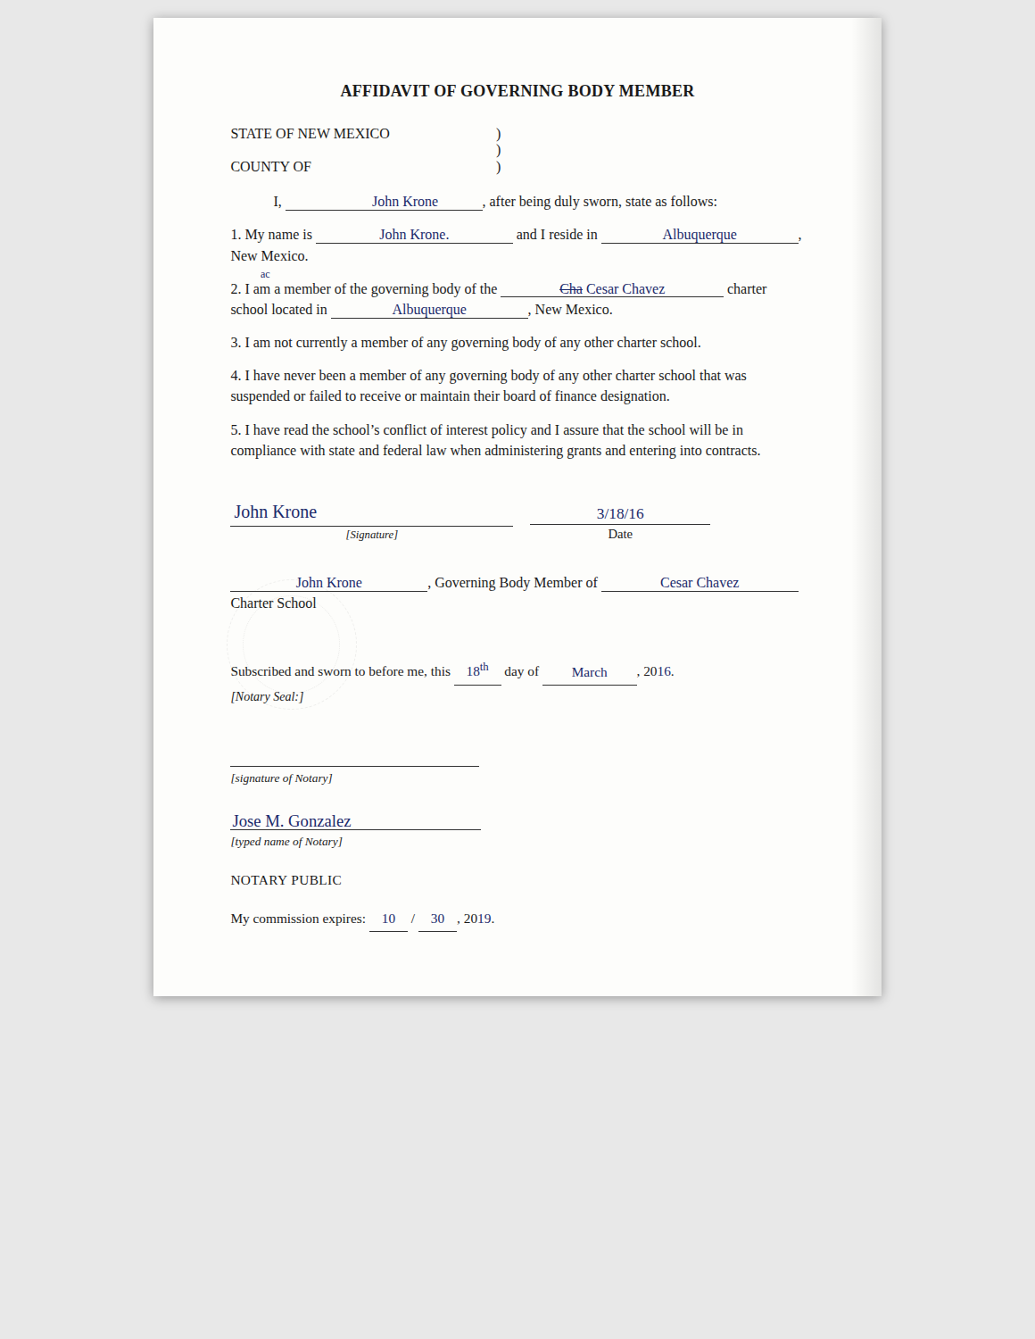AFFIDAVIT OF GOVERNING BODY MEMBER
STATE OF NEW MEXICO)
)
COUNTY OF)
I, John Krone, after being duly sworn, state as follows:
1. My name is John Krone. and I reside in Albuquerque, New Mexico.
2. I am a member of the governing body of the acCha Cesar Chavez charter school located in Albuquerque, New Mexico.
3. I am not currently a member of any governing body of any other charter school.
4. I have never been a member of any governing body of any other charter school that was suspended or failed to receive or maintain their board of finance designation.
5. I have read the school’s conflict of interest policy and I assure that the school will be in compliance with state and federal law when administering grants and entering into contracts.
John Krone
[Signature]
3/18/16
Date
John Krone, Governing Body Member of Cesar Chavez Charter School
Subscribed and sworn to before me, this 18th day of March, 2016.
[Notary Seal:]
[signature of Notary]
Jose M. Gonzalez
[typed name of Notary]
NOTARY PUBLIC
My commission expires: 10 / 30, 2019.